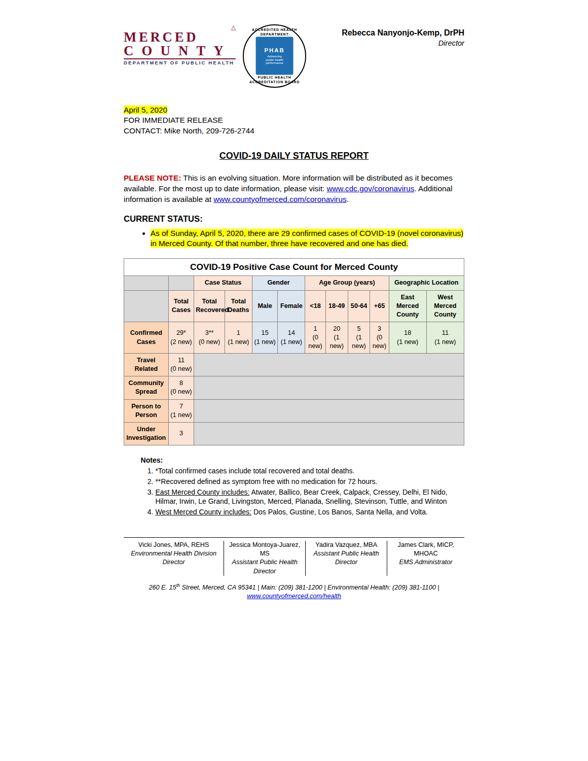△
MERCED
C O U N T Y
DEPARTMENT OF PUBLIC HEALTH
Accredited Health Department
PHAB
Advancing
public health
performance
Public Health Accreditation Board
Rebecca Nanyonjo-Kemp, DrPH
Director
April 5, 2020
FOR IMMEDIATE RELEASE
CONTACT: Mike North, 209-726-2744
COVID-19 DAILY STATUS REPORT
PLEASE NOTE: This is an evolving situation. More information will be distributed as it becomes available. For the most up to date information, please visit: www.cdc.gov/coronavirus. Additional information is available at www.countyofmerced.com/coronavirus.
CURRENT STATUS:
As of Sunday, April 5, 2020, there are 29 confirmed cases of COVID-19 (novel coronavirus) in Merced County. Of that number, three have recovered and one has died.
| COVID-19 Positive Case Count for Merced County |
| | | Case Status | Gender | Age Group (years) | Geographic Location |
| | Total Cases | Total Recovered | Total Deaths | Male | Female | <18 | 18-49 | 50-64 | +65 | East Merced County | West Merced County |
| Confirmed Cases | 29* (2 new) | 3** (0 new) | 1 (1 new) | 15 (1 new) | 14 (1 new) | 1 (0 new) | 20 (1 new) | 5 (1 new) | 3 (0 new) | 18 (1 new) | 11 (1 new) |
| Travel Related | 11 (0 new) | |
| Community Spread | 8 (0 new) | |
| Person to Person | 7 (1 new) | |
| Under Investigation | 3 | |
Notes:
*Total confirmed cases include total recovered and total deaths.
**Recovered defined as symptom free with no medication for 72 hours.
East Merced County includes: Atwater, Ballico, Bear Creek, Calpack, Cressey, Delhi, El Nido, Hilmar, Irwin, Le Grand, Livingston, Merced, Planada, Snelling, Stevinson, Tuttle, and Winton
West Merced County includes: Dos Palos, Gustine, Los Banos, Santa Nella, and Volta.
| Vicki Jones, MPA, REHS Environmental Health Division Director | Jessica Montoya-Juarez, MS Assistant Public Health Director | Yadira Vazquez, MBA Assistant Public Health Director | James Clark, MICP, MHOAC EMS Administrator |
260 E. 15th Street, Merced, CA 95341 | Main: (209) 381-1200 | Environmental Health: (209) 381-1100 | www.countyofmerced.com/health